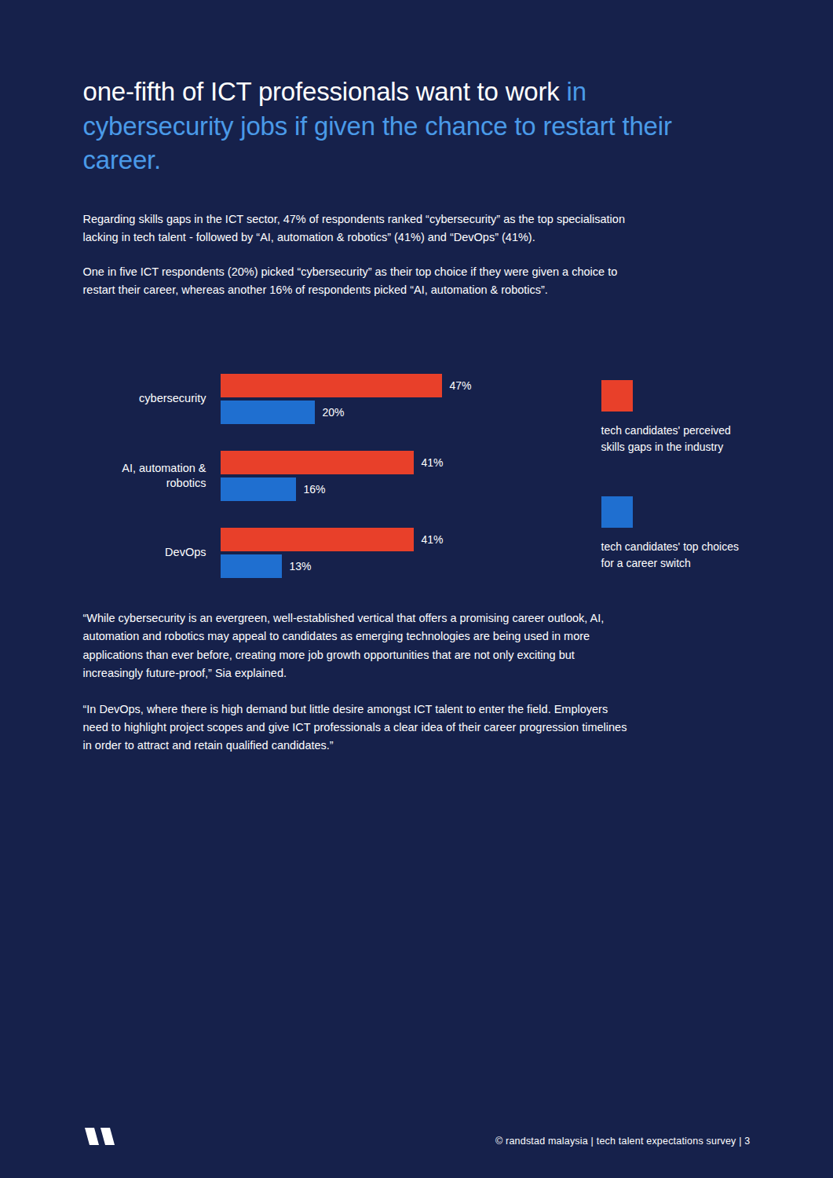one-fifth of ICT professionals want to work in cybersecurity jobs if given the chance to restart their career.
Regarding skills gaps in the ICT sector, 47% of respondents ranked “cybersecurity” as the top specialisation lacking in tech talent - followed by “AI, automation & robotics” (41%) and “DevOps” (41%).
One in five ICT respondents (20%) picked “cybersecurity” as their top choice if they were given a choice to restart their career, whereas another 16% of respondents picked “AI, automation & robotics”.
cybersecurity
47%
20%
AI, automation & robotics
41%
16%
DevOps
41%
13%
tech candidates' perceived skills gaps in the industry
tech candidates' top choices for a career switch
“While cybersecurity is an evergreen, well-established vertical that offers a promising career outlook, AI, automation and robotics may appeal to candidates as emerging technologies are being used in more applications than ever before, creating more job growth opportunities that are not only exciting but increasingly future-proof,” Sia explained.
“In DevOps, where there is high demand but little desire amongst ICT talent to enter the field. Employers need to highlight project scopes and give ICT professionals a clear idea of their career progression timelines in order to attract and retain qualified candidates.”
© randstad malaysia | tech talent expectations survey | 3